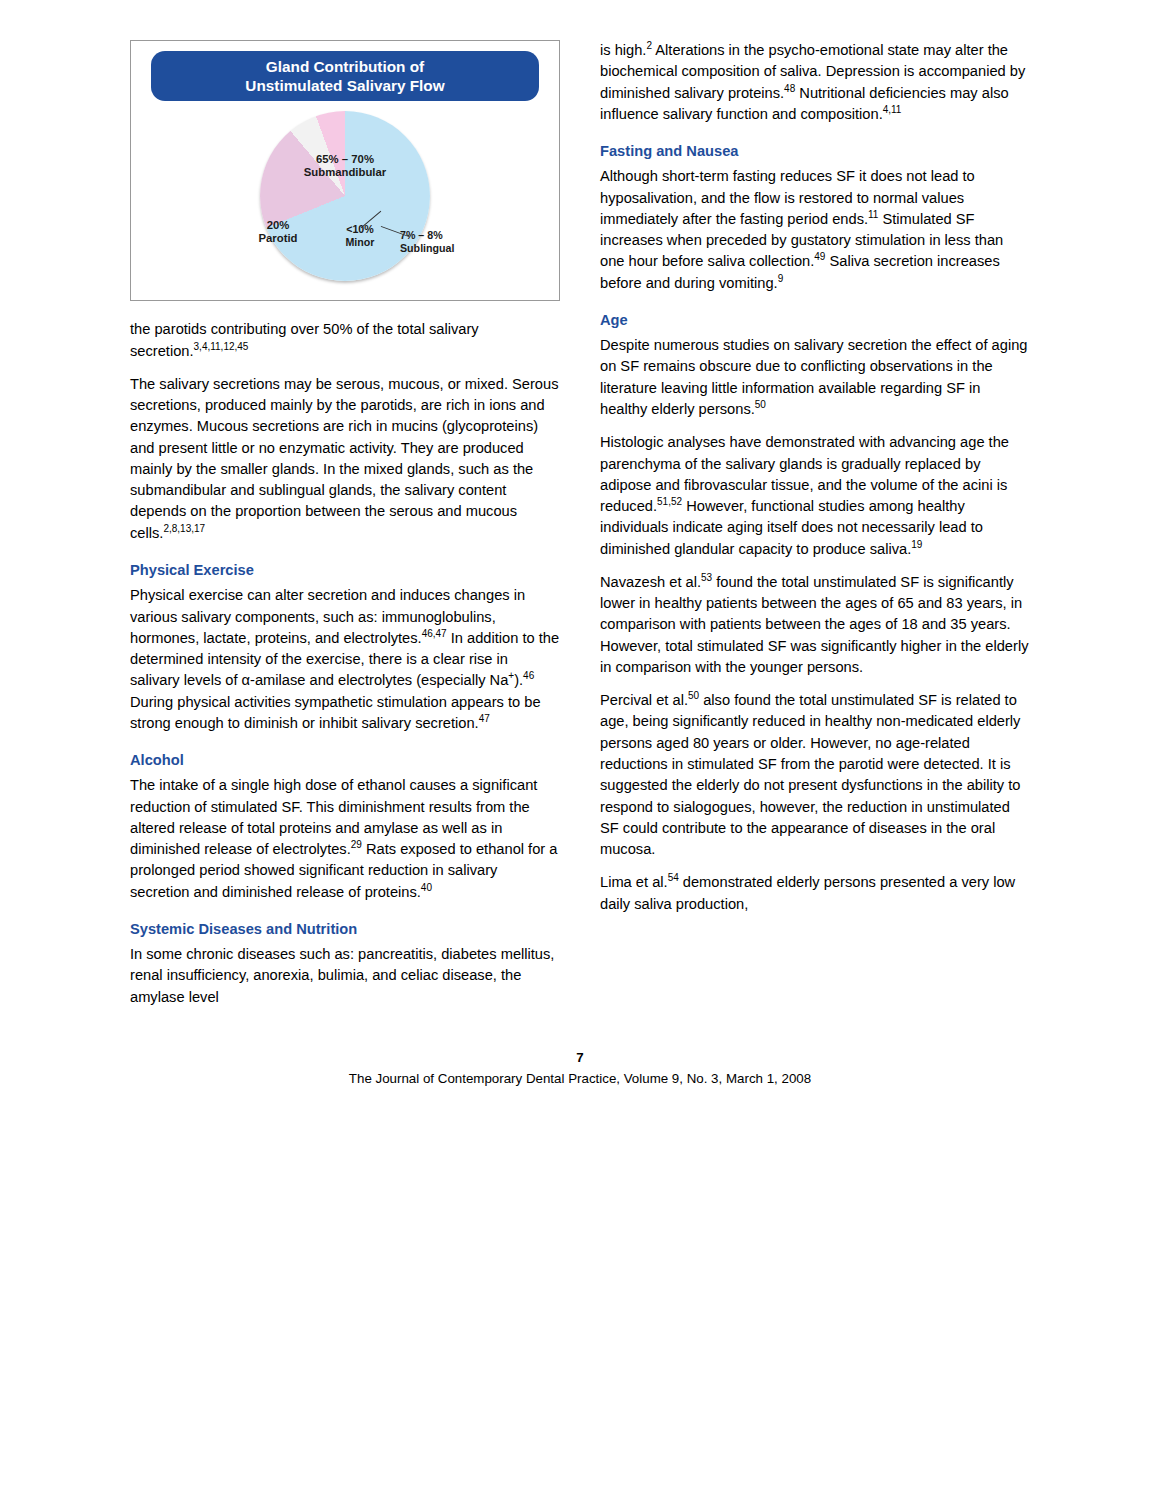Gland Contribution of
Unstimulated Salivary Flow
65% – 70%
Submandibular
20%
Parotid
<10%
Minor
7% – 8%
Sublingual
the parotids contributing over 50% of the total salivary secretion.3,4,11,12,45
The salivary secretions may be serous, mucous, or mixed. Serous secretions, produced mainly by the parotids, are rich in ions and enzymes. Mucous secretions are rich in mucins (glycoproteins) and present little or no enzymatic activity. They are produced mainly by the smaller glands. In the mixed glands, such as the submandibular and sublingual glands, the salivary content depends on the proportion between the serous and mucous cells.2,8,13,17
Physical Exercise
Physical exercise can alter secretion and induces changes in various salivary components, such as: immunoglobulins, hormones, lactate, proteins, and electrolytes.46,47 In addition to the determined intensity of the exercise, there is a clear rise in salivary levels of α-amilase and electrolytes (especially Na+).46 During physical activities sympathetic stimulation appears to be strong enough to diminish or inhibit salivary secretion.47
Alcohol
The intake of a single high dose of ethanol causes a significant reduction of stimulated SF. This diminishment results from the altered release of total proteins and amylase as well as in diminished release of electrolytes.29 Rats exposed to ethanol for a prolonged period showed significant reduction in salivary secretion and diminished release of proteins.40
Systemic Diseases and Nutrition
In some chronic diseases such as: pancreatitis, diabetes mellitus, renal insufficiency, anorexia, bulimia, and celiac disease, the amylase level
is high.2 Alterations in the psycho-emotional state may alter the biochemical composition of saliva. Depression is accompanied by diminished salivary proteins.48 Nutritional deficiencies may also influence salivary function and composition.4,11
Fasting and Nausea
Although short-term fasting reduces SF it does not lead to hyposalivation, and the flow is restored to normal values immediately after the fasting period ends.11 Stimulated SF increases when preceded by gustatory stimulation in less than one hour before saliva collection.49 Saliva secretion increases before and during vomiting.9
Age
Despite numerous studies on salivary secretion the effect of aging on SF remains obscure due to conflicting observations in the literature leaving little information available regarding SF in healthy elderly persons.50
Histologic analyses have demonstrated with advancing age the parenchyma of the salivary glands is gradually replaced by adipose and fibrovascular tissue, and the volume of the acini is reduced.51,52 However, functional studies among healthy individuals indicate aging itself does not necessarily lead to diminished glandular capacity to produce saliva.19
Navazesh et al.53 found the total unstimulated SF is significantly lower in healthy patients between the ages of 65 and 83 years, in comparison with patients between the ages of 18 and 35 years. However, total stimulated SF was significantly higher in the elderly in comparison with the younger persons.
Percival et al.50 also found the total unstimulated SF is related to age, being significantly reduced in healthy non-medicated elderly persons aged 80 years or older. However, no age-related reductions in stimulated SF from the parotid were detected. It is suggested the elderly do not present dysfunctions in the ability to respond to sialogogues, however, the reduction in unstimulated SF could contribute to the appearance of diseases in the oral mucosa.
Lima et al.54 demonstrated elderly persons presented a very low daily saliva production,
7
The Journal of Contemporary Dental Practice, Volume 9, No. 3, March 1, 2008